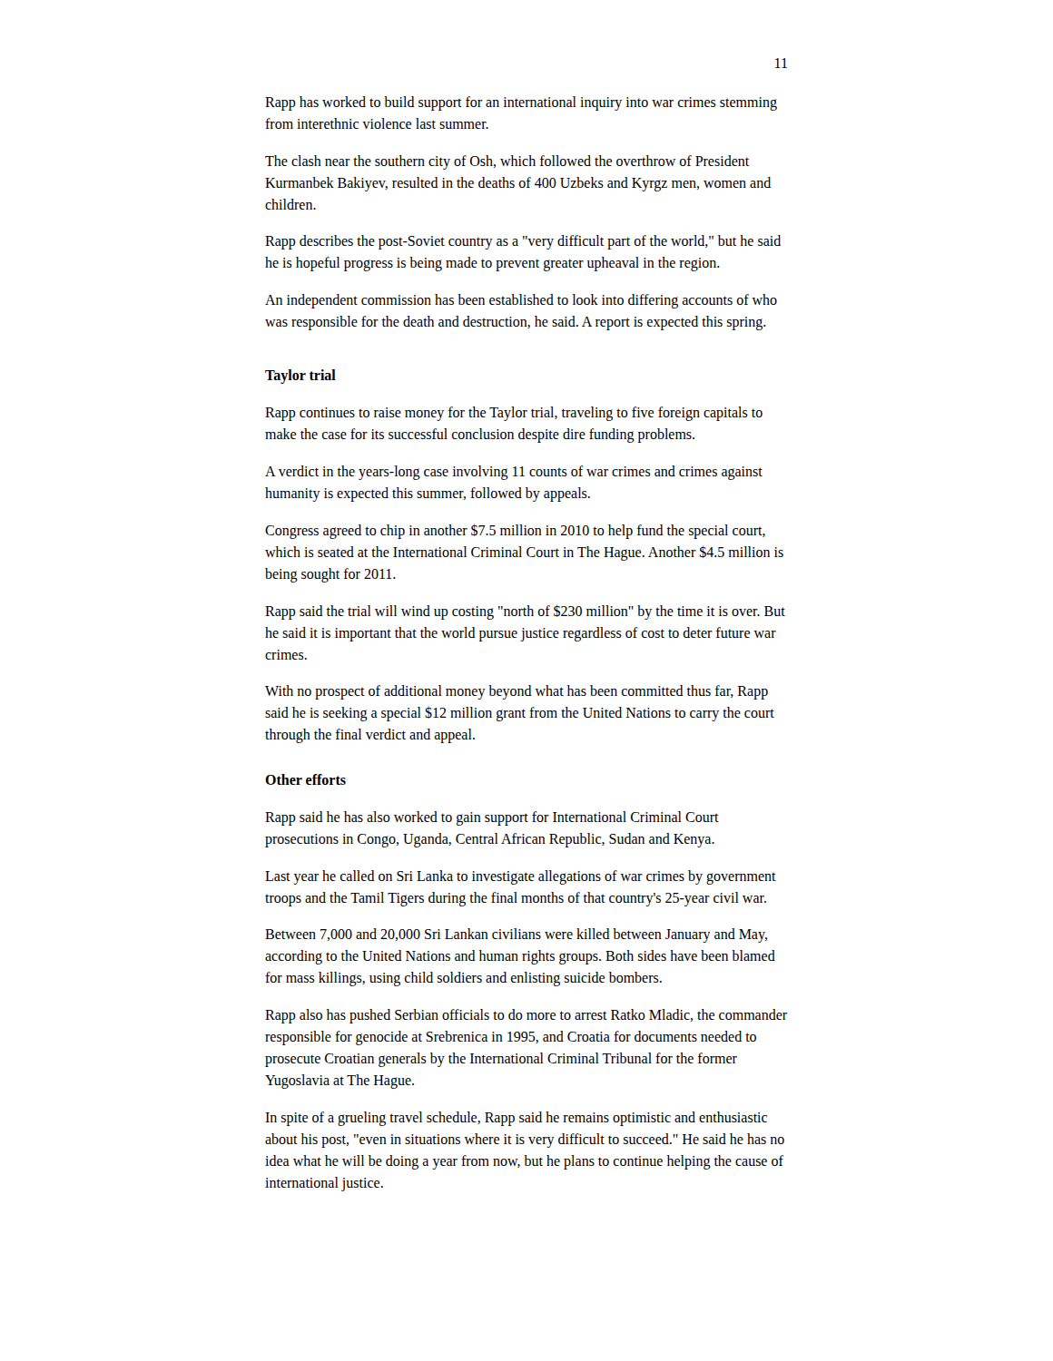11
Rapp has worked to build support for an international inquiry into war crimes stemming from interethnic violence last summer.
The clash near the southern city of Osh, which followed the overthrow of President Kurmanbek Bakiyev, resulted in the deaths of 400 Uzbeks and Kyrgz men, women and children.
Rapp describes the post-Soviet country as a "very difficult part of the world," but he said he is hopeful progress is being made to prevent greater upheaval in the region.
An independent commission has been established to look into differing accounts of who was responsible for the death and destruction, he said. A report is expected this spring.
Taylor trial
Rapp continues to raise money for the Taylor trial, traveling to five foreign capitals to make the case for its successful conclusion despite dire funding problems.
A verdict in the years-long case involving 11 counts of war crimes and crimes against humanity is expected this summer, followed by appeals.
Congress agreed to chip in another $7.5 million in 2010 to help fund the special court, which is seated at the International Criminal Court in The Hague. Another $4.5 million is being sought for 2011.
Rapp said the trial will wind up costing "north of $230 million" by the time it is over. But he said it is important that the world pursue justice regardless of cost to deter future war crimes.
With no prospect of additional money beyond what has been committed thus far, Rapp said he is seeking a special $12 million grant from the United Nations to carry the court through the final verdict and appeal.
Other efforts
Rapp said he has also worked to gain support for International Criminal Court prosecutions in Congo, Uganda, Central African Republic, Sudan and Kenya.
Last year he called on Sri Lanka to investigate allegations of war crimes by government troops and the Tamil Tigers during the final months of that country's 25-year civil war.
Between 7,000 and 20,000 Sri Lankan civilians were killed between January and May, according to the United Nations and human rights groups. Both sides have been blamed for mass killings, using child soldiers and enlisting suicide bombers.
Rapp also has pushed Serbian officials to do more to arrest Ratko Mladic, the commander responsible for genocide at Srebrenica in 1995, and Croatia for documents needed to prosecute Croatian generals by the International Criminal Tribunal for the former Yugoslavia at The Hague.
In spite of a grueling travel schedule, Rapp said he remains optimistic and enthusiastic about his post, "even in situations where it is very difficult to succeed." He said he has no idea what he will be doing a year from now, but he plans to continue helping the cause of international justice.